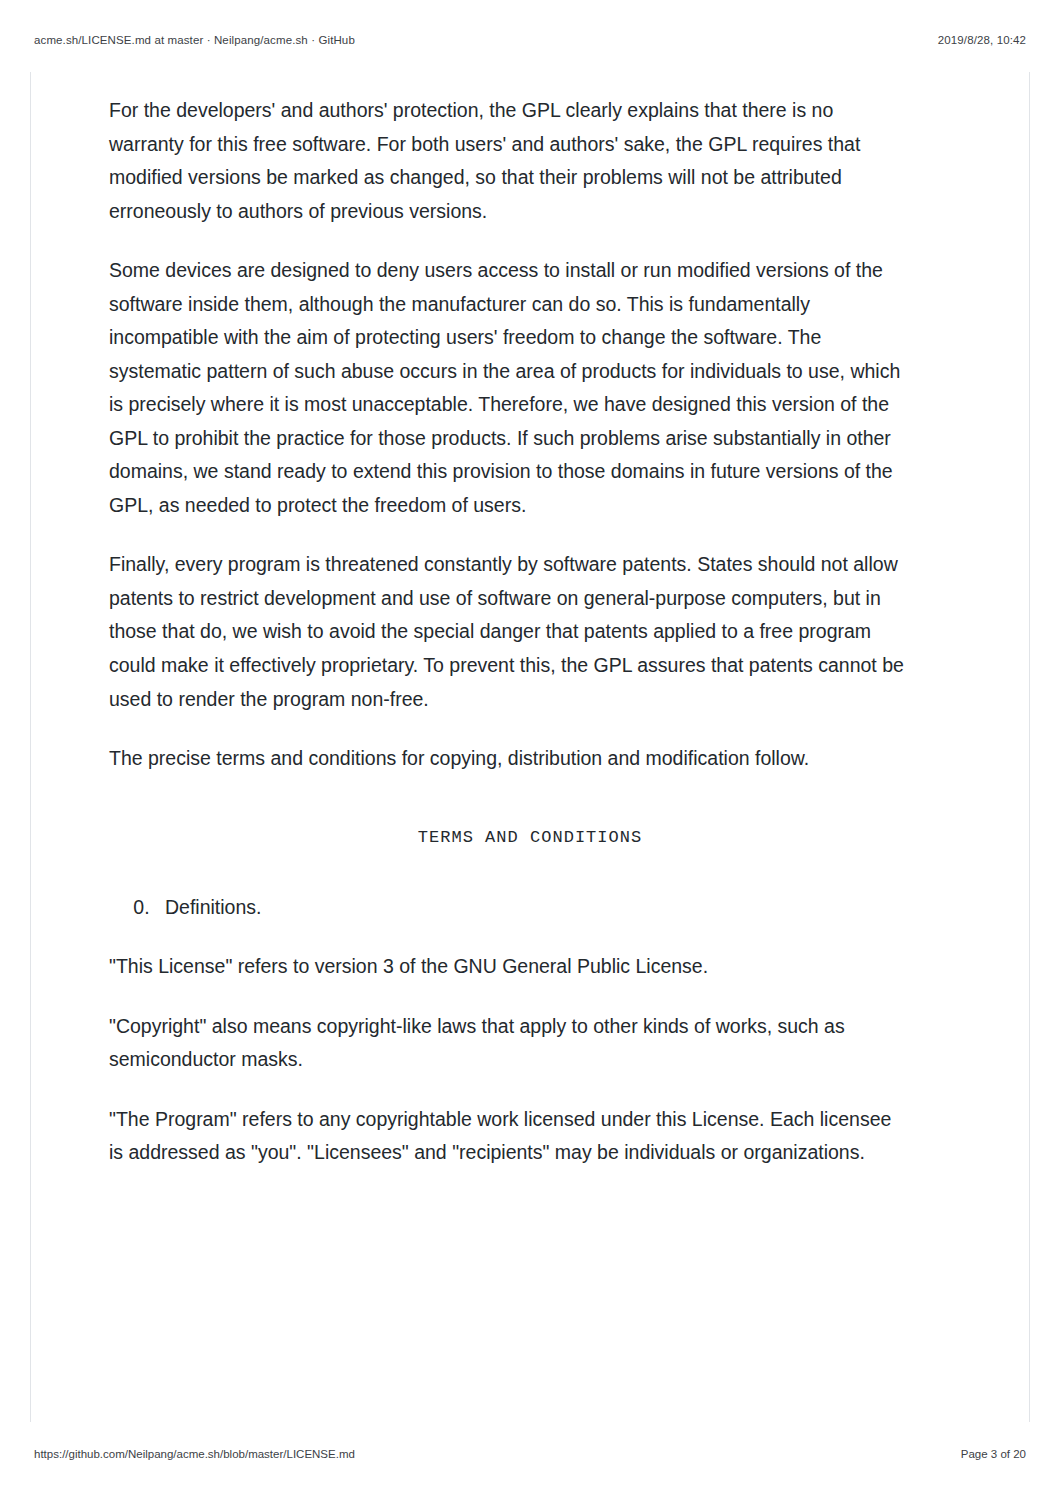acme.sh/LICENSE.md at master · Neilpang/acme.sh · GitHub 2019/8/28, 10:42
For the developers' and authors' protection, the GPL clearly explains that there is no warranty for this free software. For both users' and authors' sake, the GPL requires that modified versions be marked as changed, so that their problems will not be attributed erroneously to authors of previous versions.
Some devices are designed to deny users access to install or run modified versions of the software inside them, although the manufacturer can do so. This is fundamentally incompatible with the aim of protecting users' freedom to change the software. The systematic pattern of such abuse occurs in the area of products for individuals to use, which is precisely where it is most unacceptable. Therefore, we have designed this version of the GPL to prohibit the practice for those products. If such problems arise substantially in other domains, we stand ready to extend this provision to those domains in future versions of the GPL, as needed to protect the freedom of users.
Finally, every program is threatened constantly by software patents. States should not allow patents to restrict development and use of software on general-purpose computers, but in those that do, we wish to avoid the special danger that patents applied to a free program could make it effectively proprietary. To prevent this, the GPL assures that patents cannot be used to render the program non-free.
The precise terms and conditions for copying, distribution and modification follow.
TERMS AND CONDITIONS
Definitions.
"This License" refers to version 3 of the GNU General Public License.
"Copyright" also means copyright-like laws that apply to other kinds of works, such as semiconductor masks.
"The Program" refers to any copyrightable work licensed under this License. Each licensee is addressed as "you". "Licensees" and "recipients" may be individuals or organizations.
https://github.com/Neilpang/acme.sh/blob/master/LICENSE.md Page 3 of 20